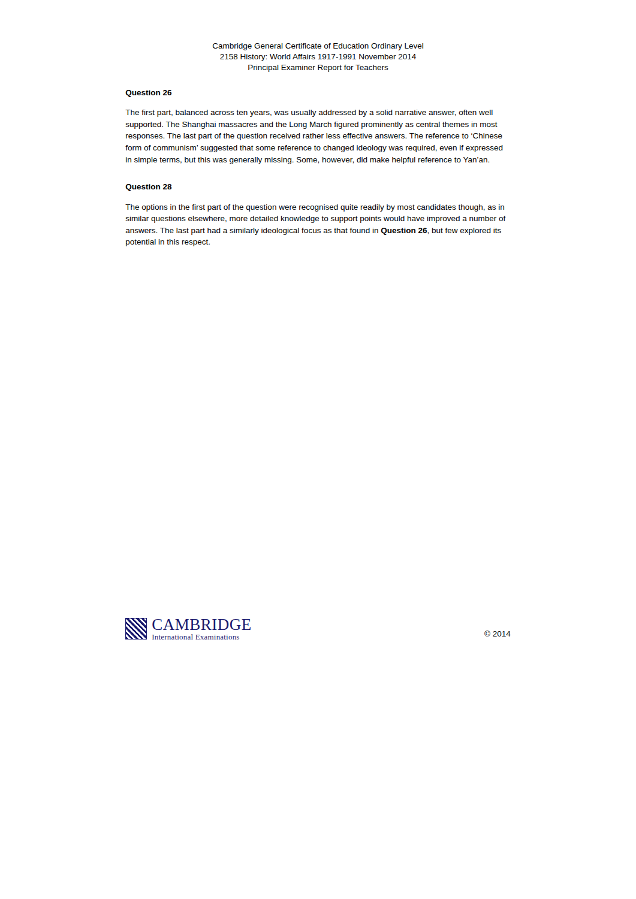Cambridge General Certificate of Education Ordinary Level
2158 History: World Affairs 1917-1991 November 2014
Principal Examiner Report for Teachers
Question 26
The first part, balanced across ten years, was usually addressed by a solid narrative answer, often well supported. The Shanghai massacres and the Long March figured prominently as central themes in most responses. The last part of the question received rather less effective answers. The reference to ‘Chinese form of communism’ suggested that some reference to changed ideology was required, even if expressed in simple terms, but this was generally missing. Some, however, did make helpful reference to Yan’an.
Question 28
The options in the first part of the question were recognised quite readily by most candidates though, as in similar questions elsewhere, more detailed knowledge to support points would have improved a number of answers. The last part had a similarly ideological focus as that found in Question 26, but few explored its potential in this respect.
CAMBRIDGE International Examinations
© 2014